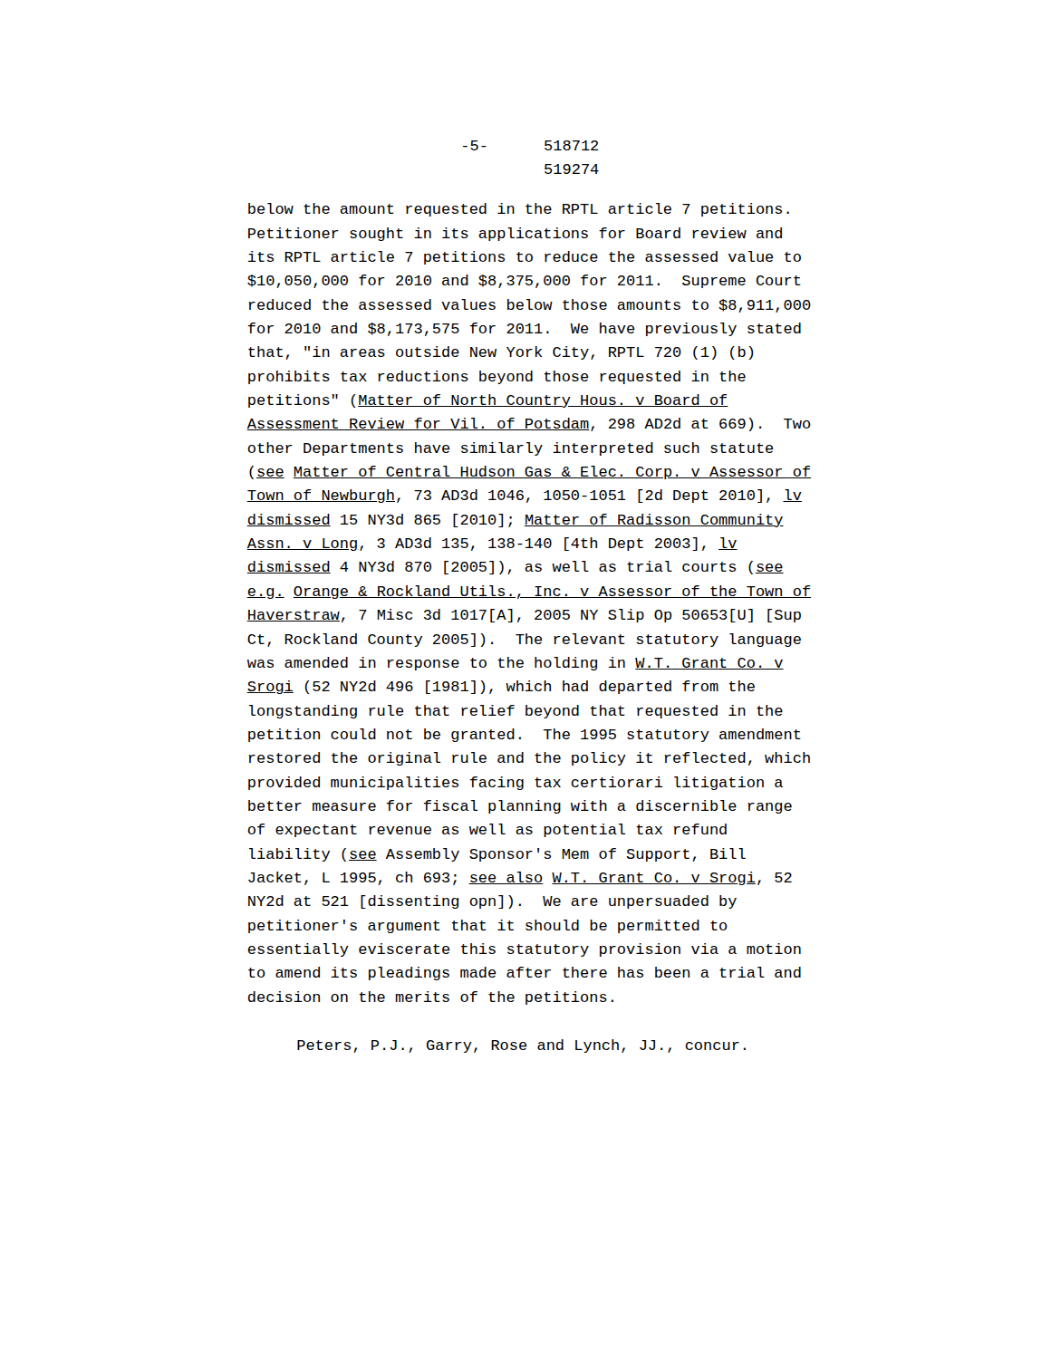-5-
518712
519274
below the amount requested in the RPTL article 7 petitions. Petitioner sought in its applications for Board review and its RPTL article 7 petitions to reduce the assessed value to $10,050,000 for 2010 and $8,375,000 for 2011. Supreme Court reduced the assessed values below those amounts to $8,911,000 for 2010 and $8,173,575 for 2011. We have previously stated that, "in areas outside New York City, RPTL 720 (1) (b) prohibits tax reductions beyond those requested in the petitions" (Matter of North Country Hous. v Board of Assessment Review for Vil. of Potsdam, 298 AD2d at 669). Two other Departments have similarly interpreted such statute (see Matter of Central Hudson Gas & Elec. Corp. v Assessor of Town of Newburgh, 73 AD3d 1046, 1050-1051 [2d Dept 2010], lv dismissed 15 NY3d 865 [2010]; Matter of Radisson Community Assn. v Long, 3 AD3d 135, 138-140 [4th Dept 2003], lv dismissed 4 NY3d 870 [2005]), as well as trial courts (see e.g. Orange & Rockland Utils., Inc. v Assessor of the Town of Haverstraw, 7 Misc 3d 1017[A], 2005 NY Slip Op 50653[U] [Sup Ct, Rockland County 2005]). The relevant statutory language was amended in response to the holding in W.T. Grant Co. v Srogi (52 NY2d 496 [1981]), which had departed from the longstanding rule that relief beyond that requested in the petition could not be granted. The 1995 statutory amendment restored the original rule and the policy it reflected, which provided municipalities facing tax certiorari litigation a better measure for fiscal planning with a discernible range of expectant revenue as well as potential tax refund liability (see Assembly Sponsor's Mem of Support, Bill Jacket, L 1995, ch 693; see also W.T. Grant Co. v Srogi, 52 NY2d at 521 [dissenting opn]). We are unpersuaded by petitioner's argument that it should be permitted to essentially eviscerate this statutory provision via a motion to amend its pleadings made after there has been a trial and decision on the merits of the petitions.
Peters, P.J., Garry, Rose and Lynch, JJ., concur.